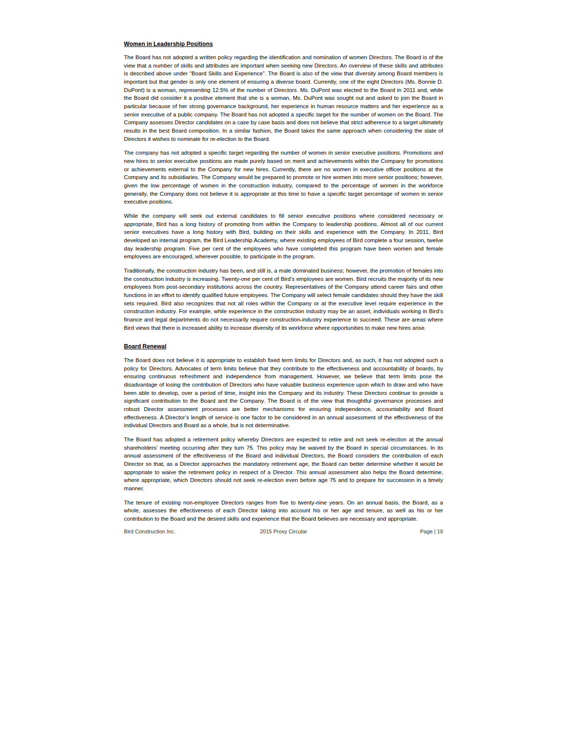Women in Leadership Positions
The Board has not adopted a written policy regarding the identification and nomination of women Directors. The Board is of the view that a number of skills and attributes are important when seeking new Directors. An overview of these skills and attributes is described above under “Board Skills and Experience”. The Board is also of the view that diversity among Board members is important but that gender is only one element of ensuring a diverse board. Currently, one of the eight Directors (Ms. Bonnie D. DuPont) is a woman, representing 12.5% of the number of Directors. Ms. DuPont was elected to the Board in 2011 and, while the Board did consider it a positive element that she is a woman, Ms. DuPont was sought out and asked to join the Board in particular because of her strong governance background, her experience in human resource matters and her experience as a senior executive of a public company. The Board has not adopted a specific target for the number of women on the Board. The Company assesses Director candidates on a case by case basis and does not believe that strict adherence to a target ultimately results in the best Board composition. In a similar fashion, the Board takes the same approach when considering the slate of Directors it wishes to nominate for re-election to the Board.
The company has not adopted a specific target regarding the number of women in senior executive positions. Promotions and new hires to senior executive positions are made purely based on merit and achievements within the Company for promotions or achievements external to the Company for new hires. Currently, there are no women in executive officer positions at the Company and its subsidiaries. The Company would be prepared to promote or hire women into more senior positions; however, given the low percentage of women in the construction industry, compared to the percentage of women in the workforce generally, the Company does not believe it is appropriate at this time to have a specific target percentage of women in senior executive positions.
While the company will seek out external candidates to fill senior executive positions where considered necessary or appropriate, Bird has a long history of promoting from within the Company to leadership positions. Almost all of our current senior executives have a long history with Bird, building on their skills and experience with the Company. In 2011, Bird developed an internal program, the Bird Leadership Academy, where existing employees of Bird complete a four session, twelve day leadership program. Five per cent of the employees who have completed this program have been women and female employees are encouraged, wherever possible, to participate in the program.
Traditionally, the construction industry has been, and still is, a male dominated business; however, the promotion of females into the construction industry is increasing. Twenty-one per cent of Bird’s employees are women. Bird recruits the majority of its new employees from post-secondary institutions across the country. Representatives of the Company attend career fairs and other functions in an effort to identify qualified future employees. The Company will select female candidates should they have the skill sets required. Bird also recognizes that not all roles within the Company or at the executive level require experience in the construction industry. For example, while experience in the construction industry may be an asset, individuals working in Bird’s finance and legal departments do not necessarily require construction-industry experience to succeed. These are areas where Bird views that there is increased ability to increase diversity of its workforce where opportunities to make new hires arise.
Board Renewal
The Board does not believe it is appropriate to establish fixed term limits for Directors and, as such, it has not adopted such a policy for Directors. Advocates of term limits believe that they contribute to the effectiveness and accountability of boards, by ensuring continuous refreshment and independence from management. However, we believe that term limits pose the disadvantage of losing the contribution of Directors who have valuable business experience upon which to draw and who have been able to develop, over a period of time, insight into the Company and its industry. These Directors continue to provide a significant contribution to the Board and the Company. The Board is of the view that thoughtful governance processes and robust Director assessment processes are better mechanisms for ensuring independence, accountability and Board effectiveness. A Director’s length of service is one factor to be considered in an annual assessment of the effectiveness of the individual Directors and Board as a whole, but is not determinative.
The Board has adopted a retirement policy whereby Directors are expected to retire and not seek re-election at the annual shareholders’ meeting occurring after they turn 75. This policy may be waived by the Board in special circumstances. In its annual assessment of the effectiveness of the Board and individual Directors, the Board considers the contribution of each Director so that, as a Director approaches the mandatory retirement age, the Board can better determine whether it would be appropriate to waive the retirement policy in respect of a Director. This annual assessment also helps the Board determine, where appropriate, which Directors should not seek re-election even before age 75 and to prepare for succession in a timely manner.
The tenure of existing non-employee Directors ranges from five to twenty-nine years. On an annual basis, the Board, as a whole, assesses the effectiveness of each Director taking into account his or her age and tenure, as well as his or her contribution to the Board and the desired skills and experience that the Board believes are necessary and appropriate.
| Bird Construction Inc. | 2015 Proxy Circular | Page / 19 |